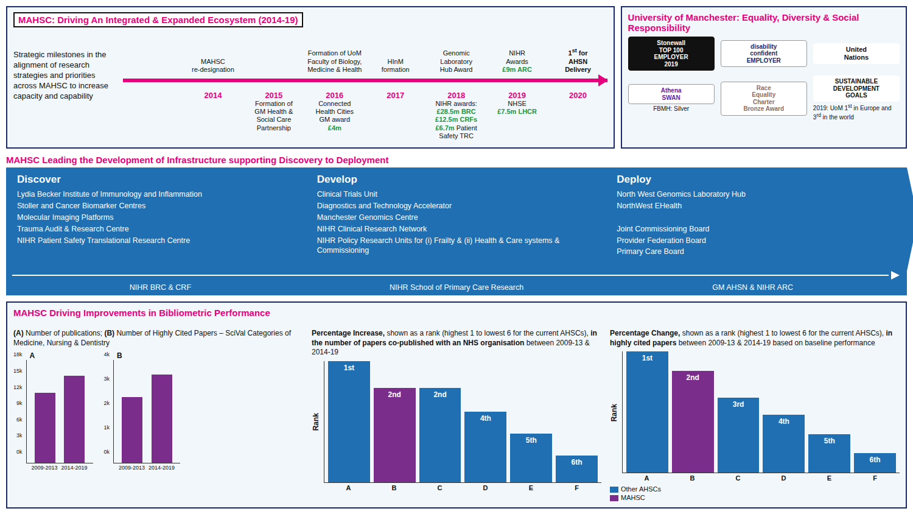MAHSC: Driving An Integrated & Expanded Ecosystem (2014-19)
Strategic milestones in the alignment of research strategies and priorities across MAHSC to increase capacity and capability
MAHSC
re-designation
Formation of UoM
Faculty of Biology,
Medicine & Health
HInM
formation
Genomic
Laboratory
Hub Award
NIHR
Awards
£9m ARC
1st for
AHSN
Delivery
2014 2015 2016 2017 2018 2019 2020
Formation of
GM Health &
Social Care
Partnership
Connected
Health Cities
GM award
£4m
NIHR awards:
£28.5m BRC
£12.5m CRFs
£6.7m Patient Safety TRC
NHSE
£7.5m LHCR
University of Manchester: Equality, Diversity & Social Responsibility
Stonewall
TOP 100
EMPLOYER
2019
disability
confident
EMPLOYER
United
Nations
Athena
SWAN FBMH: Silver
Race
Equality
Charter
Bronze Award
SUSTAINABLE
DEVELOPMENT
GOALS 2019: UoM 1st in Europe and 3rd in the world
MAHSC Leading the Development of Infrastructure supporting Discovery to Deployment
Discover
Lydia Becker Institute of Immunology and Inflammation
Stoller and Cancer Biomarker Centres
Molecular Imaging Platforms
Trauma Audit & Research Centre
NIHR Patient Safety Translational Research Centre
Develop
Clinical Trials Unit
Diagnostics and Technology Accelerator
Manchester Genomics Centre
NIHR Clinical Research Network
NIHR Policy Research Units for (i) Frailty & (ii) Health & Care systems & Commissioning
Deploy
North West Genomics Laboratory Hub
NorthWest EHealth
Joint Commissioning Board
Provider Federation Board
Primary Care Board
NIHR BRC & CRF NIHR School of Primary Care Research GM AHSN & NIHR ARC
MAHSC Driving Improvements in Bibliometric Performance
(A) Number of publications; (B) Number of Highly Cited Papers – SciVal Categories of Medicine, Nursing & Dentistry
18k 15k 12k 9k 6k 3k 0k
A
2009-20132014-2019
4k 3k 2k 1k 0k
B
2009-20132014-2019
Percentage Increase, shown as a rank (highest 1 to lowest 6 for the current AHSCs), in the number of papers co-published with an NHS organisation between 2009-13 & 2014-19
Rank
1st
2nd
2nd
4th
5th
6th
ABCDEF
Percentage Change, shown as a rank (highest 1 to lowest 6 for the current AHSCs), in highly cited papers between 2009-13 & 2014-19 based on baseline performance
Rank
1st
2nd
3rd
4th
5th
6th
ABCDEF
Other AHSCs
MAHSC